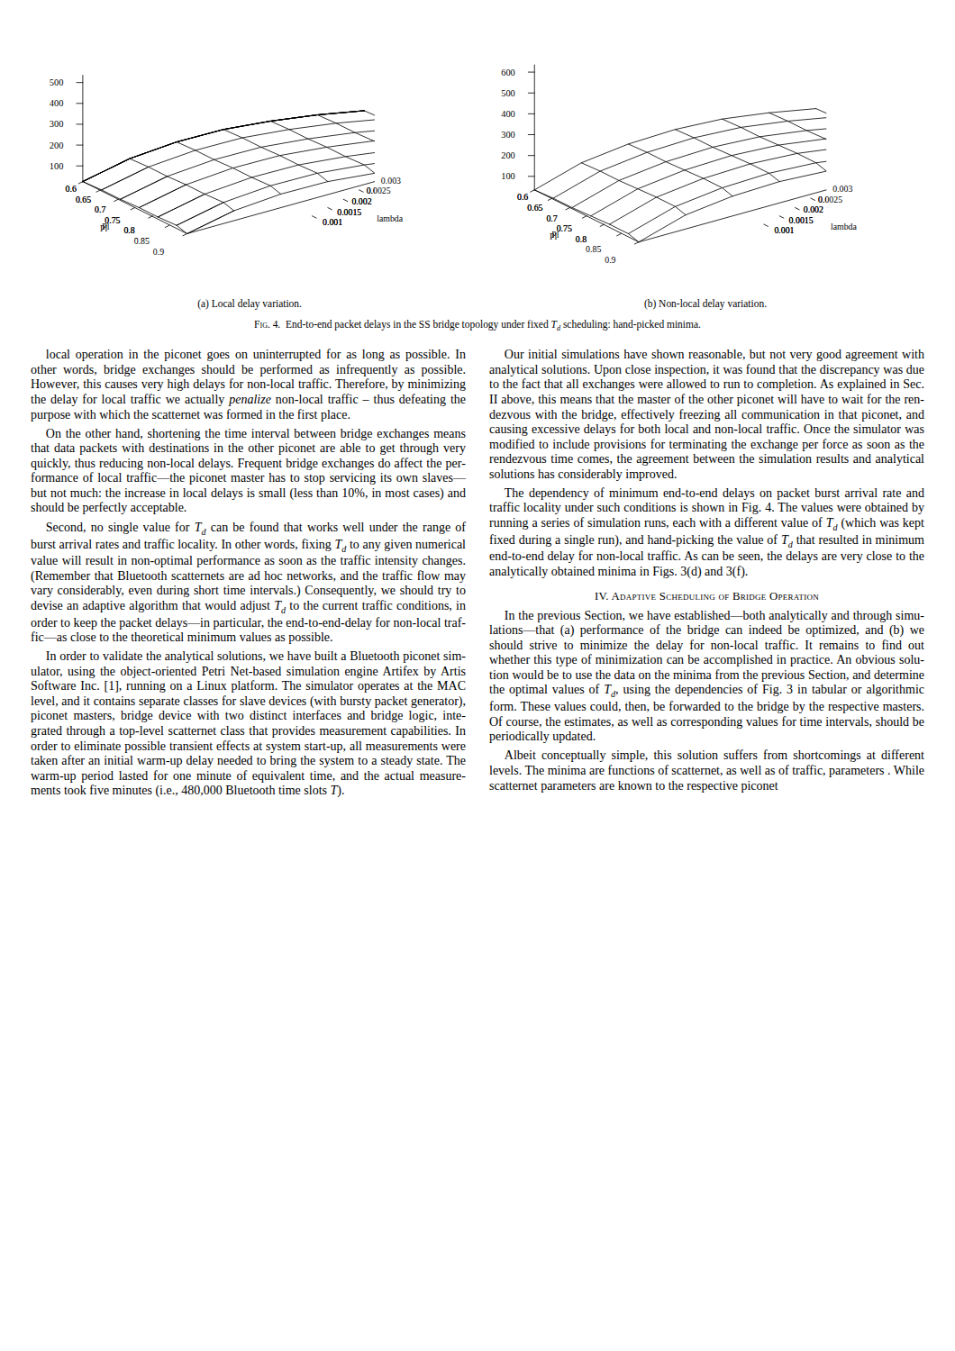500 400 300 200 100 0.6 0.65 0.7 0.75 0.8 0.85 0.9 Pl 0.003 0.0025 0.002 0.0015 0.001 lambda 0.003 0.0025 0.002 0.0015 0.001 lambda 0.6 0.65 0.7 0.75 0.8 0.85 0.9 Pl
(a) Local delay variation.
600 500 400 300 200 100 0.6 0.65 0.7 0.75 0.8 0.85 0.9 Pl 0.003 0.0025 0.002 0.0015 0.001 lambda 0.003 0.0025 0.002 0.0015 0.001 lambda 0.6 0.65 0.7 0.75 0.8 0.85 0.9 Pl
(b) Non-local delay variation.
Fig. 4. End-to-end packet delays in the SS bridge topology under fixed Td scheduling: hand-picked minima.
local operation in the piconet goes on uninterrupted for as long as possible. In other words, bridge exchanges should be performed as infrequently as possible. However, this causes very high delays for non-local traffic. Therefore, by minimizing the delay for local traffic we actually penalize non-local traffic – thus defeating the purpose with which the scatternet was formed in the first place.
On the other hand, shortening the time interval between bridge exchanges means that data packets with destinations in the other piconet are able to get through very quickly, thus reducing non-local delays. Frequent bridge exchanges do affect the performance of local traffic—the piconet master has to stop servicing its own slaves—but not much: the increase in local delays is small (less than 10%, in most cases) and should be perfectly acceptable.
Second, no single value for Td can be found that works well under the range of burst arrival rates and traffic locality. In other words, fixing Td to any given numerical value will result in non-optimal performance as soon as the traffic intensity changes. (Remember that Bluetooth scatternets are ad hoc networks, and the traffic flow may vary considerably, even during short time intervals.) Consequently, we should try to devise an adaptive algorithm that would adjust Td to the current traffic conditions, in order to keep the packet delays—in particular, the end-to-end-delay for non-local traffic—as close to the theoretical minimum values as possible.
In order to validate the analytical solutions, we have built a Bluetooth piconet simulator, using the object-oriented Petri Net-based simulation engine Artifex by Artis Software Inc. [1], running on a Linux platform. The simulator operates at the MAC level, and it contains separate classes for slave devices (with bursty packet generator), piconet masters, bridge device with two distinct interfaces and bridge logic, integrated through a top-level scatternet class that provides measurement capabilities. In order to eliminate possible transient effects at system start-up, all measurements were taken after an initial warm-up delay needed to bring the system to a steady state. The warm-up period lasted for one minute of equivalent time, and the actual measurements took five minutes (i.e., 480,000 Bluetooth time slots T).
Our initial simulations have shown reasonable, but not very good agreement with analytical solutions. Upon close inspection, it was found that the discrepancy was due to the fact that all exchanges were allowed to run to completion. As explained in Sec. II above, this means that the master of the other piconet will have to wait for the rendezvous with the bridge, effectively freezing all communication in that piconet, and causing excessive delays for both local and non-local traffic. Once the simulator was modified to include provisions for terminating the exchange per force as soon as the rendezvous time comes, the agreement between the simulation results and analytical solutions has considerably improved.
The dependency of minimum end-to-end delays on packet burst arrival rate and traffic locality under such conditions is shown in Fig. 4. The values were obtained by running a series of simulation runs, each with a different value of Td (which was kept fixed during a single run), and hand-picking the value of Td that resulted in minimum end-to-end delay for non-local traffic. As can be seen, the delays are very close to the analytically obtained minima in Figs. 3(d) and 3(f).
IV. Adaptive Scheduling of Bridge Operation
In the previous Section, we have established—both analytically and through simulations—that (a) performance of the bridge can indeed be optimized, and (b) we should strive to minimize the delay for non-local traffic. It remains to find out whether this type of minimization can be accomplished in practice. An obvious solution would be to use the data on the minima from the previous Section, and determine the optimal values of Td, using the dependencies of Fig. 3 in tabular or algorithmic form. These values could, then, be forwarded to the bridge by the respective masters. Of course, the estimates, as well as corresponding values for time intervals, should be periodically updated.
Albeit conceptually simple, this solution suffers from shortcomings at different levels. The minima are functions of scatternet, as well as of traffic, parameters . While scatternet parameters are known to the respective piconet